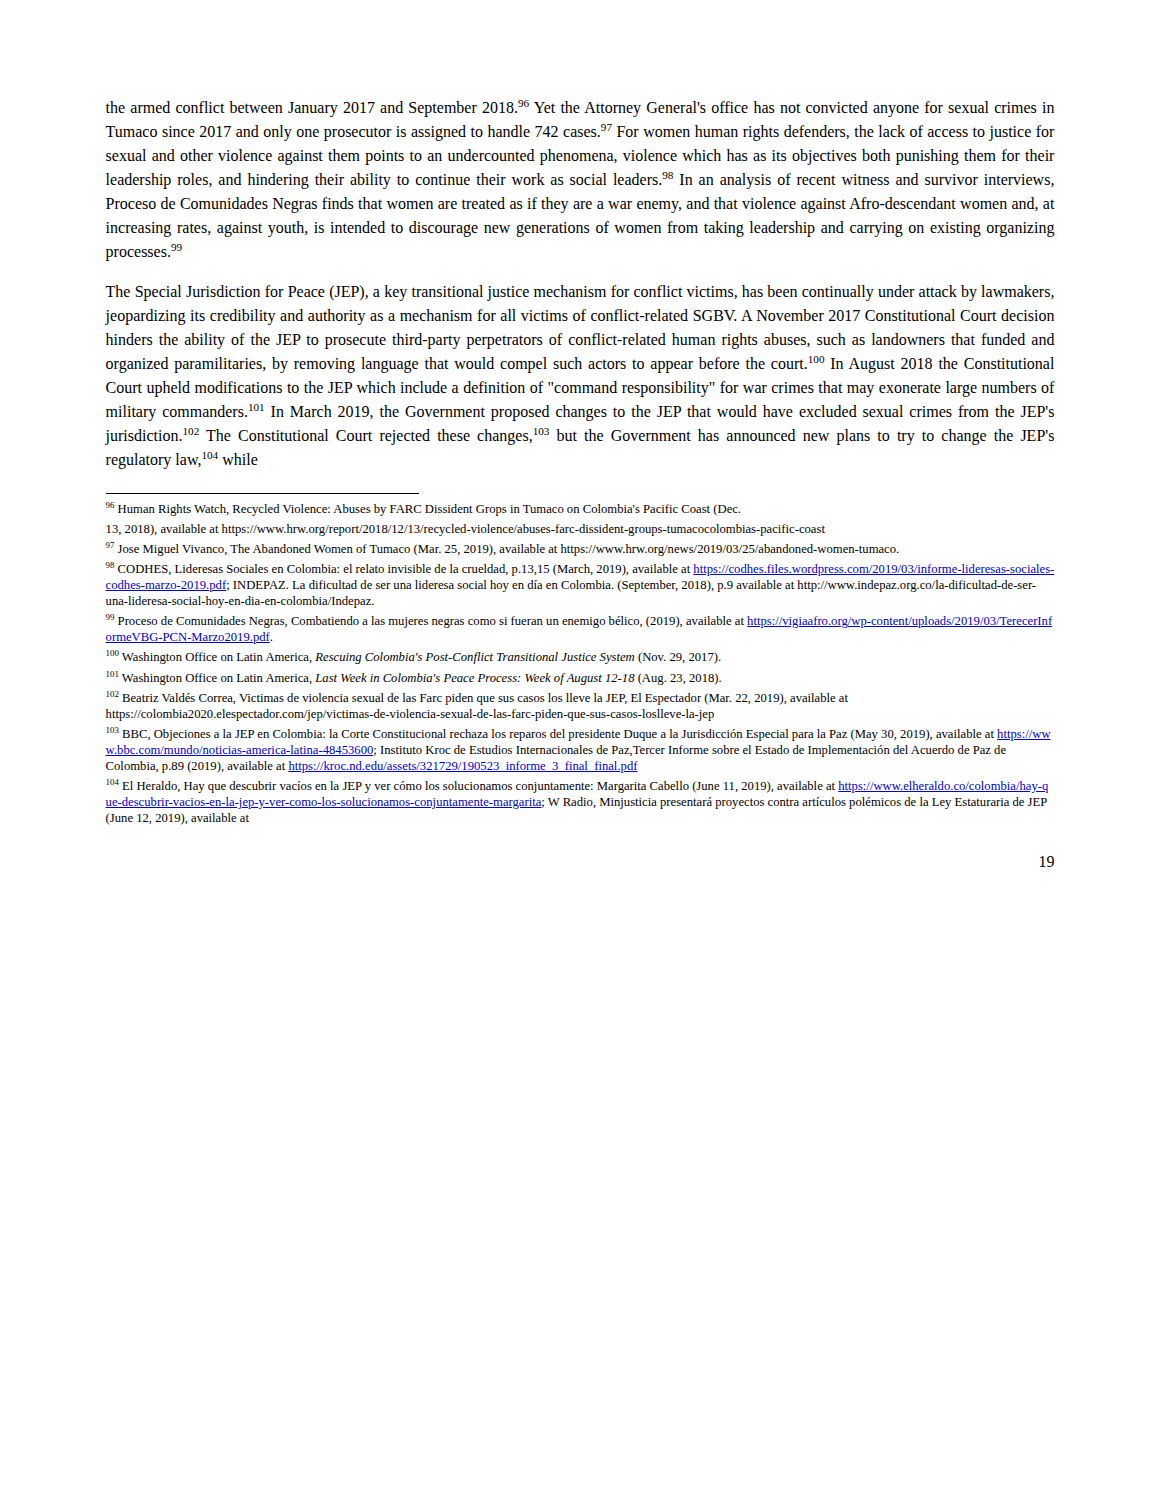the armed conflict between January 2017 and September 2018.96 Yet the Attorney General's office has not convicted anyone for sexual crimes in Tumaco since 2017 and only one prosecutor is assigned to handle 742 cases.97 For women human rights defenders, the lack of access to justice for sexual and other violence against them points to an undercounted phenomena, violence which has as its objectives both punishing them for their leadership roles, and hindering their ability to continue their work as social leaders.98 In an analysis of recent witness and survivor interviews, Proceso de Comunidades Negras finds that women are treated as if they are a war enemy, and that violence against Afro-descendant women and, at increasing rates, against youth, is intended to discourage new generations of women from taking leadership and carrying on existing organizing processes.99
The Special Jurisdiction for Peace (JEP), a key transitional justice mechanism for conflict victims, has been continually under attack by lawmakers, jeopardizing its credibility and authority as a mechanism for all victims of conflict-related SGBV. A November 2017 Constitutional Court decision hinders the ability of the JEP to prosecute third-party perpetrators of conflict-related human rights abuses, such as landowners that funded and organized paramilitaries, by removing language that would compel such actors to appear before the court.100 In August 2018 the Constitutional Court upheld modifications to the JEP which include a definition of "command responsibility" for war crimes that may exonerate large numbers of military commanders.101 In March 2019, the Government proposed changes to the JEP that would have excluded sexual crimes from the JEP's jurisdiction.102 The Constitutional Court rejected these changes,103 but the Government has announced new plans to try to change the JEP's regulatory law,104 while
96 Human Rights Watch, Recycled Violence: Abuses by FARC Dissident Grops in Tumaco on Colombia's Pacific Coast (Dec.
13, 2018), available at https://www.hrw.org/report/2018/12/13/recycled-violence/abuses-farc-dissident-groups-tumacocolombias-pacific-coast
97 Jose Miguel Vivanco, The Abandoned Women of Tumaco (Mar. 25, 2019), available at https://www.hrw.org/news/2019/03/25/abandoned-women-tumaco.
98 CODHES, Lideresas Sociales en Colombia: el relato invisible de la crueldad, p.13,15 (March, 2019), available at https://codhes.files.wordpress.com/2019/03/informe-lideresas-sociales-codhes-marzo-2019.pdf; INDEPAZ. La dificultad de ser una lideresa social hoy en día en Colombia. (September, 2018), p.9 available at http://www.indepaz.org.co/la-dificultad-de-ser-una-lideresa-social-hoy-en-dia-en-colombia/Indepaz.
99 Proceso de Comunidades Negras, Combatiendo a las mujeres negras como si fueran un enemigo bélico, (2019), available at https://vigiaafro.org/wp-content/uploads/2019/03/TerecerInformeVBG-PCN-Marzo2019.pdf.
100 Washington Office on Latin America, Rescuing Colombia's Post-Conflict Transitional Justice System (Nov. 29, 2017).
101 Washington Office on Latin America, Last Week in Colombia's Peace Process: Week of August 12-18 (Aug. 23, 2018).
102 Beatriz Valdés Correa, Victimas de violencia sexual de las Farc piden que sus casos los lleve la JEP, El Espectador (Mar. 22, 2019), available at https://colombia2020.elespectador.com/jep/victimas-de-violencia-sexual-de-las-farc-piden-que-sus-casos-loslleve-la-jep
103 BBC, Objeciones a la JEP en Colombia: la Corte Constitucional rechaza los reparos del presidente Duque a la Jurisdicción Especial para la Paz (May 30, 2019), available at https://www.bbc.com/mundo/noticias-america-latina-48453600; Instituto Kroc de Estudios Internacionales de Paz,Tercer Informe sobre el Estado de Implementación del Acuerdo de Paz de Colombia, p.89 (2019), available at https://kroc.nd.edu/assets/321729/190523_informe_3_final_final.pdf
104 El Heraldo, Hay que descubrir vacíos en la JEP y ver cómo los solucionamos conjuntamente: Margarita Cabello (June 11, 2019), available at https://www.elheraldo.co/colombia/hay-que-descubrir-vacios-en-la-jep-y-ver-como-los-solucionamos-conjuntamente-margarita; W Radio, Minjusticia presentará proyectos contra artículos polémicos de la Ley Estaturaria de JEP (June 12, 2019), available at
19